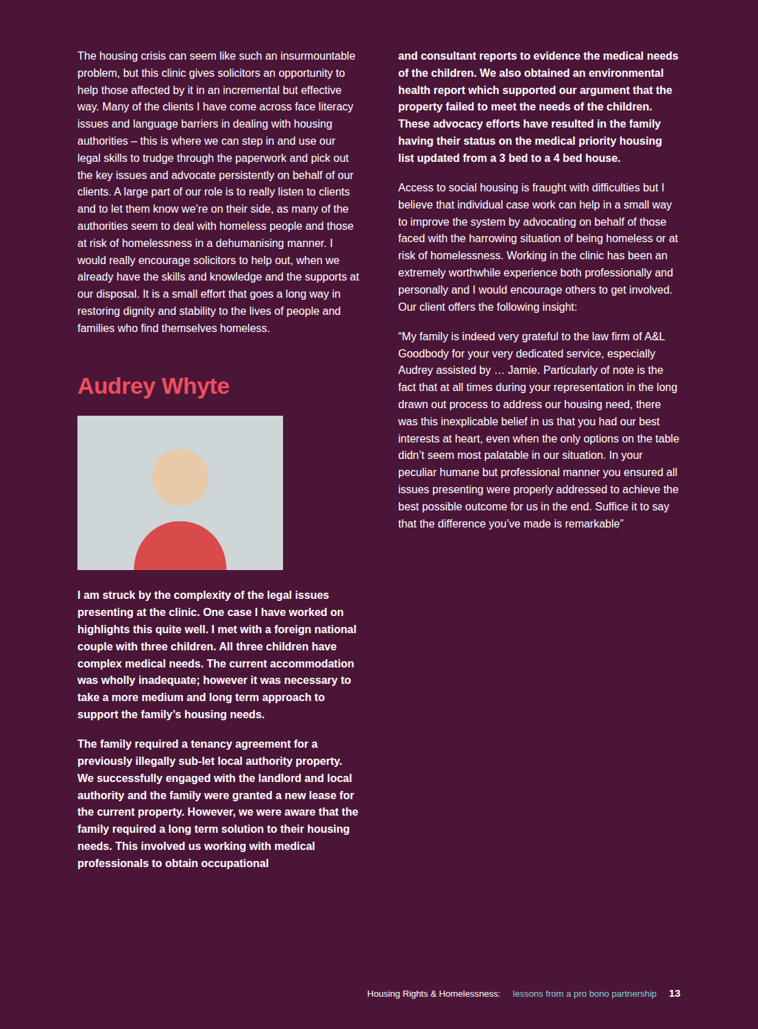The housing crisis can seem like such an insurmountable problem, but this clinic gives solicitors an opportunity to help those affected by it in an incremental but effective way. Many of the clients I have come across face literacy issues and language barriers in dealing with housing authorities – this is where we can step in and use our legal skills to trudge through the paperwork and pick out the key issues and advocate persistently on behalf of our clients. A large part of our role is to really listen to clients and to let them know we’re on their side, as many of the authorities seem to deal with homeless people and those at risk of homelessness in a dehumanising manner. I would really encourage solicitors to help out, when we already have the skills and knowledge and the supports at our disposal. It is a small effort that goes a long way in restoring dignity and stability to the lives of people and families who find themselves homeless.
Audrey Whyte
I am struck by the complexity of the legal issues presenting at the clinic. One case I have worked on highlights this quite well. I met with a foreign national couple with three children. All three children have complex medical needs. The current accommodation was wholly inadequate; however it was necessary to take a more medium and long term approach to support the family’s housing needs.
The family required a tenancy agreement for a previously illegally sub-let local authority property. We successfully engaged with the landlord and local authority and the family were granted a new lease for the current property. However, we were aware that the family required a long term solution to their housing needs. This involved us working with medical professionals to obtain occupational
and consultant reports to evidence the medical needs of the children. We also obtained an environmental health report which supported our argument that the property failed to meet the needs of the children. These advocacy efforts have resulted in the family having their status on the medical priority housing list updated from a 3 bed to a 4 bed house.
Access to social housing is fraught with difficulties but I believe that individual case work can help in a small way to improve the system by advocating on behalf of those faced with the harrowing situation of being homeless or at risk of homelessness. Working in the clinic has been an extremely worthwhile experience both professionally and personally and I would encourage others to get involved. Our client offers the following insight:
“My family is indeed very grateful to the law firm of A&L Goodbody for your very dedicated service, especially Audrey assisted by … Jamie. Particularly of note is the fact that at all times during your representation in the long drawn out process to address our housing need, there was this inexplicable belief in us that you had our best interests at heart, even when the only options on the table didn’t seem most palatable in our situation. In your peculiar humane but professional manner you ensured all issues presenting were properly addressed to achieve the best possible outcome for us in the end. Suffice it to say that the difference you’ve made is remarkable”
Housing Rights & Homelessness: lessons from a pro bono partnership 13